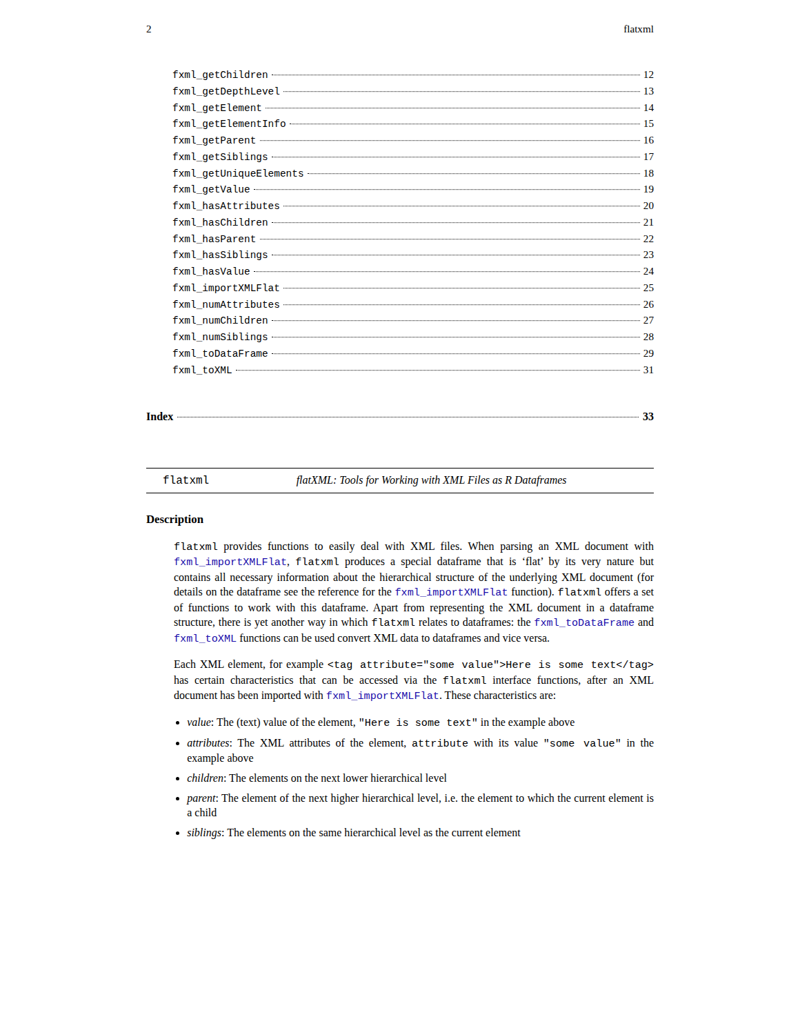2 flatxml
fxml_getChildren 12
fxml_getDepthLevel 13
fxml_getElement 14
fxml_getElementInfo 15
fxml_getParent 16
fxml_getSiblings 17
fxml_getUniqueElements 18
fxml_getValue 19
fxml_hasAttributes 20
fxml_hasChildren 21
fxml_hasParent 22
fxml_hasSiblings 23
fxml_hasValue 24
fxml_importXMLFlat 25
fxml_numAttributes 26
fxml_numChildren 27
fxml_numSiblings 28
fxml_toDataFrame 29
fxml_toXML 31
Index 33
flatxml flatXML: Tools for Working with XML Files as R Dataframes
Description
flatxml provides functions to easily deal with XML files. When parsing an XML document with fxml_importXMLFlat, flatxml produces a special dataframe that is ‘flat’ by its very nature but contains all necessary information about the hierarchical structure of the underlying XML document (for details on the dataframe see the reference for the fxml_importXMLFlat function). flatxml offers a set of functions to work with this dataframe. Apart from representing the XML document in a dataframe structure, there is yet another way in which flatxml relates to dataframes: the fxml_toDataFrame and fxml_toXML functions can be used convert XML data to dataframes and vice versa.
Each XML element, for example <tag attribute="some value">Here is some text</tag> has certain characteristics that can be accessed via the flatxml interface functions, after an XML document has been imported with fxml_importXMLFlat. These characteristics are:
value: The (text) value of the element, "Here is some text" in the example above
attributes: The XML attributes of the element, attribute with its value "some value" in the example above
children: The elements on the next lower hierarchical level
parent: The element of the next higher hierarchical level, i.e. the element to which the current element is a child
siblings: The elements on the same hierarchical level as the current element